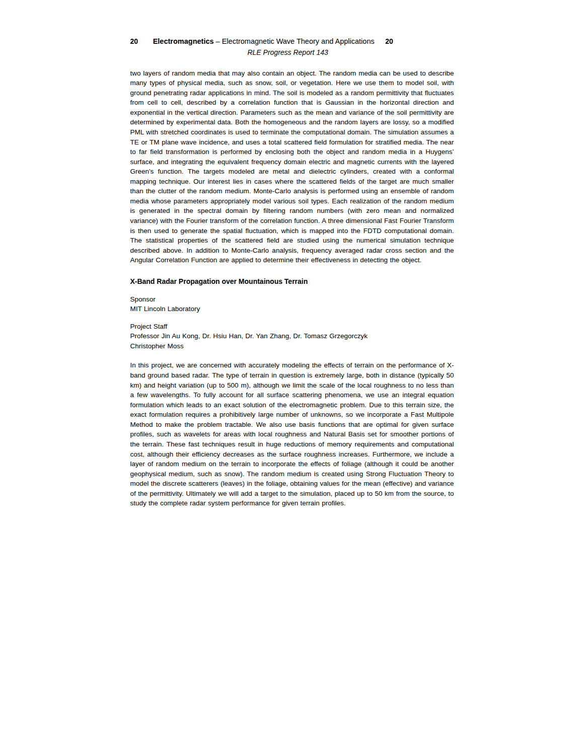20 Electromagnetics – Electromagnetic Wave Theory and Applications 20
RLE Progress Report 143
two layers of random media that may also contain an object. The random media can be used to describe many types of physical media, such as snow, soil, or vegetation. Here we use them to model soil, with ground penetrating radar applications in mind. The soil is modeled as a random permittivity that fluctuates from cell to cell, described by a correlation function that is Gaussian in the horizontal direction and exponential in the vertical direction. Parameters such as the mean and variance of the soil permittivity are determined by experimental data. Both the homogeneous and the random layers are lossy, so a modified PML with stretched coordinates is used to terminate the computational domain. The simulation assumes a TE or TM plane wave incidence, and uses a total scattered field formulation for stratified media. The near to far field transformation is performed by enclosing both the object and random media in a Huygens’ surface, and integrating the equivalent frequency domain electric and magnetic currents with the layered Green's function. The targets modeled are metal and dielectric cylinders, created with a conformal mapping technique. Our interest lies in cases where the scattered fields of the target are much smaller than the clutter of the random medium. Monte-Carlo analysis is performed using an ensemble of random media whose parameters appropriately model various soil types. Each realization of the random medium is generated in the spectral domain by filtering random numbers (with zero mean and normalized variance) with the Fourier transform of the correlation function. A three dimensional Fast Fourier Transform is then used to generate the spatial fluctuation, which is mapped into the FDTD computational domain. The statistical properties of the scattered field are studied using the numerical simulation technique described above. In addition to Monte-Carlo analysis, frequency averaged radar cross section and the Angular Correlation Function are applied to determine their effectiveness in detecting the object.
X-Band Radar Propagation over Mountainous Terrain
Sponsor
MIT Lincoln Laboratory
Project Staff
Professor Jin Au Kong, Dr. Hsiu Han, Dr. Yan Zhang, Dr. Tomasz Grzegorczyk
Christopher Moss
In this project, we are concerned with accurately modeling the effects of terrain on the performance of X-band ground based radar. The type of terrain in question is extremely large, both in distance (typically 50 km) and height variation (up to 500 m), although we limit the scale of the local roughness to no less than a few wavelengths. To fully account for all surface scattering phenomena, we use an integral equation formulation which leads to an exact solution of the electromagnetic problem. Due to this terrain size, the exact formulation requires a prohibitively large number of unknowns, so we incorporate a Fast Multipole Method to make the problem tractable. We also use basis functions that are optimal for given surface profiles, such as wavelets for areas with local roughness and Natural Basis set for smoother portions of the terrain. These fast techniques result in huge reductions of memory requirements and computational cost, although their efficiency decreases as the surface roughness increases. Furthermore, we include a layer of random medium on the terrain to incorporate the effects of foliage (although it could be another geophysical medium, such as snow). The random medium is created using Strong Fluctuation Theory to model the discrete scatterers (leaves) in the foliage, obtaining values for the mean (effective) and variance of the permittivity. Ultimately we will add a target to the simulation, placed up to 50 km from the source, to study the complete radar system performance for given terrain profiles.